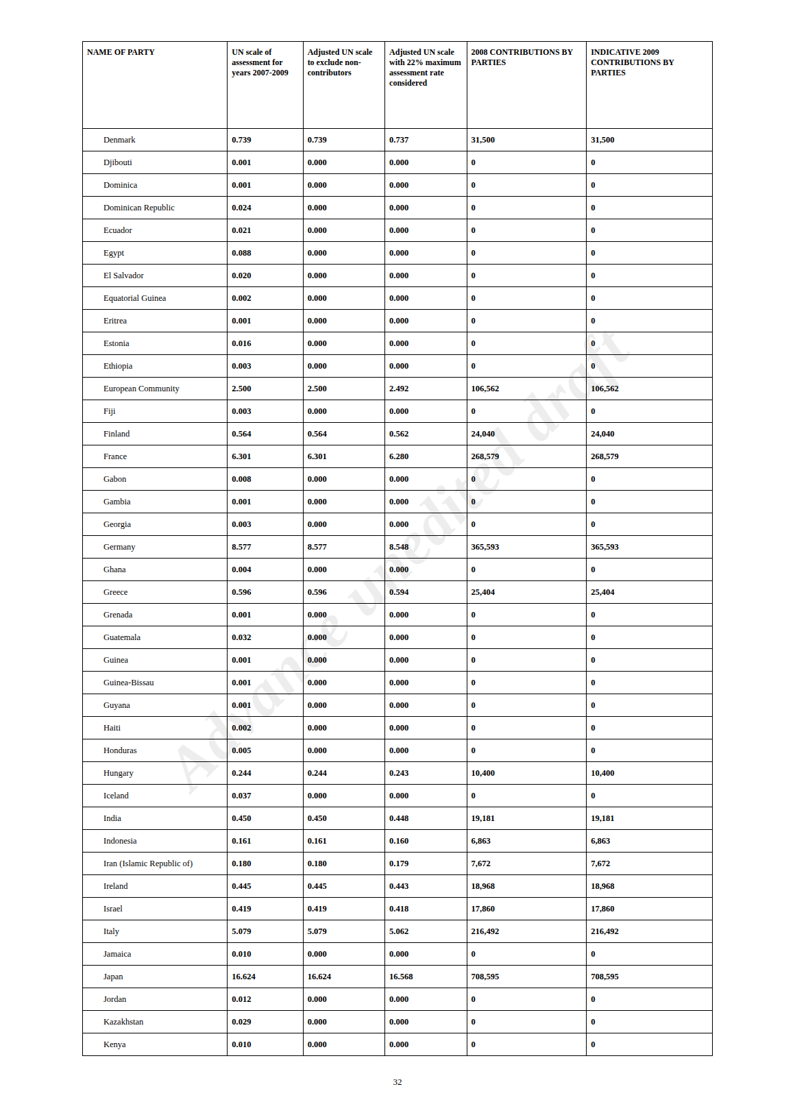Advance unedited draft
| NAME OF PARTY | UN scale of assessment for years 2007-2009 | Adjusted UN scale to exclude non-contributors | Adjusted UN scale with 22% maximum assessment rate considered | 2008 CONTRIBUTIONS BY PARTIES | INDICATIVE 2009 CONTRIBUTIONS BY PARTIES |
| --- | --- | --- | --- | --- | --- |
| Denmark | 0.739 | 0.739 | 0.737 | 31,500 | 31,500 |
| Djibouti | 0.001 | 0.000 | 0.000 | 0 | 0 |
| Dominica | 0.001 | 0.000 | 0.000 | 0 | 0 |
| Dominican Republic | 0.024 | 0.000 | 0.000 | 0 | 0 |
| Ecuador | 0.021 | 0.000 | 0.000 | 0 | 0 |
| Egypt | 0.088 | 0.000 | 0.000 | 0 | 0 |
| El Salvador | 0.020 | 0.000 | 0.000 | 0 | 0 |
| Equatorial Guinea | 0.002 | 0.000 | 0.000 | 0 | 0 |
| Eritrea | 0.001 | 0.000 | 0.000 | 0 | 0 |
| Estonia | 0.016 | 0.000 | 0.000 | 0 | 0 |
| Ethiopia | 0.003 | 0.000 | 0.000 | 0 | 0 |
| European Community | 2.500 | 2.500 | 2.492 | 106,562 | 106,562 |
| Fiji | 0.003 | 0.000 | 0.000 | 0 | 0 |
| Finland | 0.564 | 0.564 | 0.562 | 24,040 | 24,040 |
| France | 6.301 | 6.301 | 6.280 | 268,579 | 268,579 |
| Gabon | 0.008 | 0.000 | 0.000 | 0 | 0 |
| Gambia | 0.001 | 0.000 | 0.000 | 0 | 0 |
| Georgia | 0.003 | 0.000 | 0.000 | 0 | 0 |
| Germany | 8.577 | 8.577 | 8.548 | 365,593 | 365,593 |
| Ghana | 0.004 | 0.000 | 0.000 | 0 | 0 |
| Greece | 0.596 | 0.596 | 0.594 | 25,404 | 25,404 |
| Grenada | 0.001 | 0.000 | 0.000 | 0 | 0 |
| Guatemala | 0.032 | 0.000 | 0.000 | 0 | 0 |
| Guinea | 0.001 | 0.000 | 0.000 | 0 | 0 |
| Guinea-Bissau | 0.001 | 0.000 | 0.000 | 0 | 0 |
| Guyana | 0.001 | 0.000 | 0.000 | 0 | 0 |
| Haiti | 0.002 | 0.000 | 0.000 | 0 | 0 |
| Honduras | 0.005 | 0.000 | 0.000 | 0 | 0 |
| Hungary | 0.244 | 0.244 | 0.243 | 10,400 | 10,400 |
| Iceland | 0.037 | 0.000 | 0.000 | 0 | 0 |
| India | 0.450 | 0.450 | 0.448 | 19,181 | 19,181 |
| Indonesia | 0.161 | 0.161 | 0.160 | 6,863 | 6,863 |
| Iran (Islamic Republic of) | 0.180 | 0.180 | 0.179 | 7,672 | 7,672 |
| Ireland | 0.445 | 0.445 | 0.443 | 18,968 | 18,968 |
| Israel | 0.419 | 0.419 | 0.418 | 17,860 | 17,860 |
| Italy | 5.079 | 5.079 | 5.062 | 216,492 | 216,492 |
| Jamaica | 0.010 | 0.000 | 0.000 | 0 | 0 |
| Japan | 16.624 | 16.624 | 16.568 | 708,595 | 708,595 |
| Jordan | 0.012 | 0.000 | 0.000 | 0 | 0 |
| Kazakhstan | 0.029 | 0.000 | 0.000 | 0 | 0 |
| Kenya | 0.010 | 0.000 | 0.000 | 0 | 0 |
32